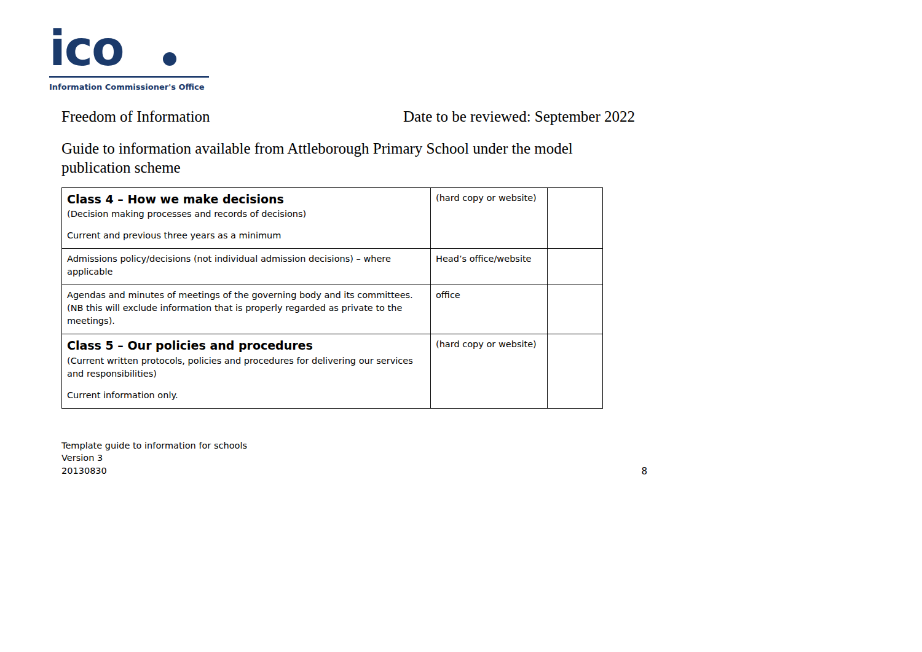ico Information Commissioner's Office
Freedom of Information
Date to be reviewed: September 2022
Guide to information available from Attleborough Primary School under the model publication scheme
| Class 4 – How we make decisions (Decision making processes and records of decisions) Current and previous three years as a minimum | (hard copy or website) | |
| Admissions policy/decisions (not individual admission decisions) – where applicable | Head’s office/website | |
| Agendas and minutes of meetings of the governing body and its committees. (NB this will exclude information that is properly regarded as private to the meetings). | office | |
| Class 5 – Our policies and procedures (Current written protocols, policies and procedures for delivering our services and responsibilities) Current information only. | (hard copy or website) | |
Template guide to information for schools
Version 3
20130830
8